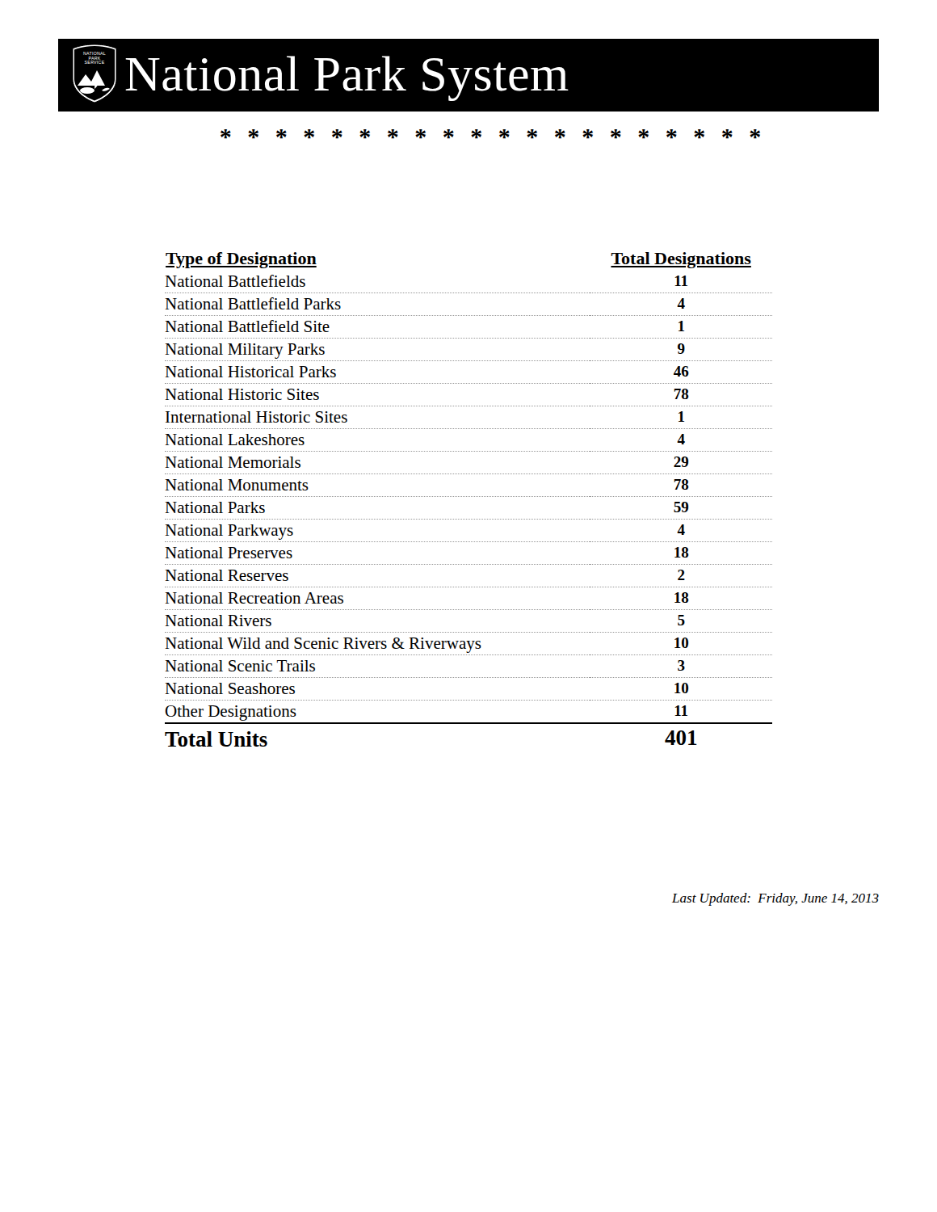NATIONAL PARK SERVICE
National Park System
* * * * * * * * * * * * * * * * * * * *
| Type of Designation | Total Designations |
| --- | --- |
| National Battlefields | 11 |
| National Battlefield Parks | 4 |
| National Battlefield Site | 1 |
| National Military Parks | 9 |
| National Historical Parks | 46 |
| National Historic Sites | 78 |
| International Historic Sites | 1 |
| National Lakeshores | 4 |
| National Memorials | 29 |
| National Monuments | 78 |
| National Parks | 59 |
| National Parkways | 4 |
| National Preserves | 18 |
| National Reserves | 2 |
| National Recreation Areas | 18 |
| National Rivers | 5 |
| National Wild and Scenic Rivers & Riverways | 10 |
| National Scenic Trails | 3 |
| National Seashores | 10 |
| Other Designations | 11 |
| Total Units | 401 |
Last Updated: Friday, June 14, 2013